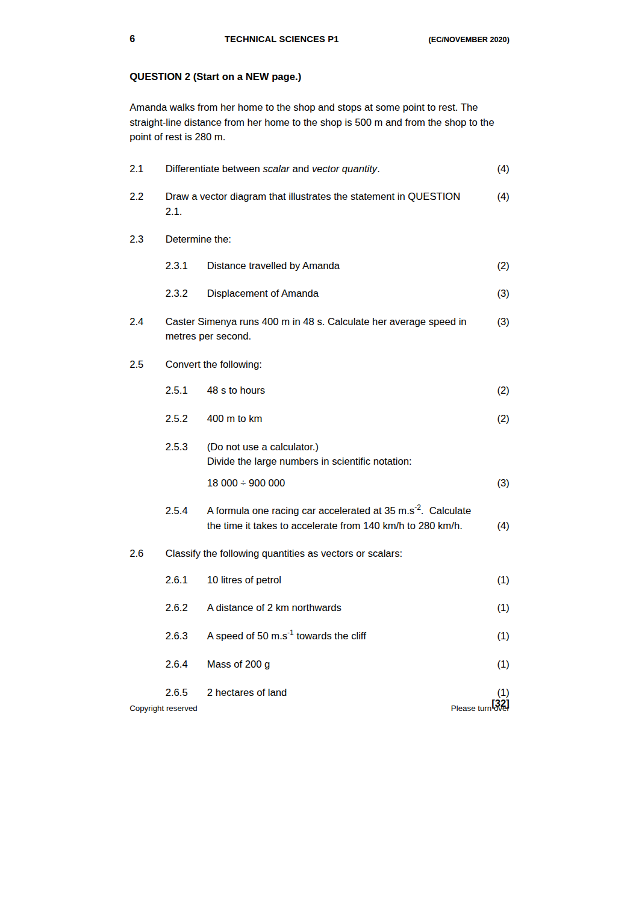6 TECHNICAL SCIENCES P1 (EC/NOVEMBER 2020)
QUESTION 2 (Start on a NEW page.)
Amanda walks from her home to the shop and stops at some point to rest. The straight-line distance from her home to the shop is 500 m and from the shop to the point of rest is 280 m.
2.1
Differentiate between scalar and vector quantity.
(4)
2.2
Draw a vector diagram that illustrates the statement in QUESTION 2.1.
(4)
2.3
Determine the:
2.3.1
Distance travelled by Amanda
(2)
2.3.2
Displacement of Amanda
(3)
2.4
Caster Simenya runs 400 m in 48 s. Calculate her average speed in metres per second.
(3)
2.5
Convert the following:
2.5.1
48 s to hours
(2)
2.5.2
400 m to km
(2)
2.5.3
(Do not use a calculator.)
Divide the large numbers in scientific notation:
18 000 ÷ 900 000
(3)
2.5.4
A formula one racing car accelerated at 35 m.s-2. Calculate the time it takes to accelerate from 140 km/h to 280 km/h.
(4)
2.6
Classify the following quantities as vectors or scalars:
2.6.1
10 litres of petrol
(1)
2.6.2
A distance of 2 km northwards
(1)
2.6.3
A speed of 50 m.s-1 towards the cliff
(1)
2.6.4
Mass of 200 g
(1)
2.6.5
2 hectares of land
(1)
[32]
Copyright reserved Please turn over